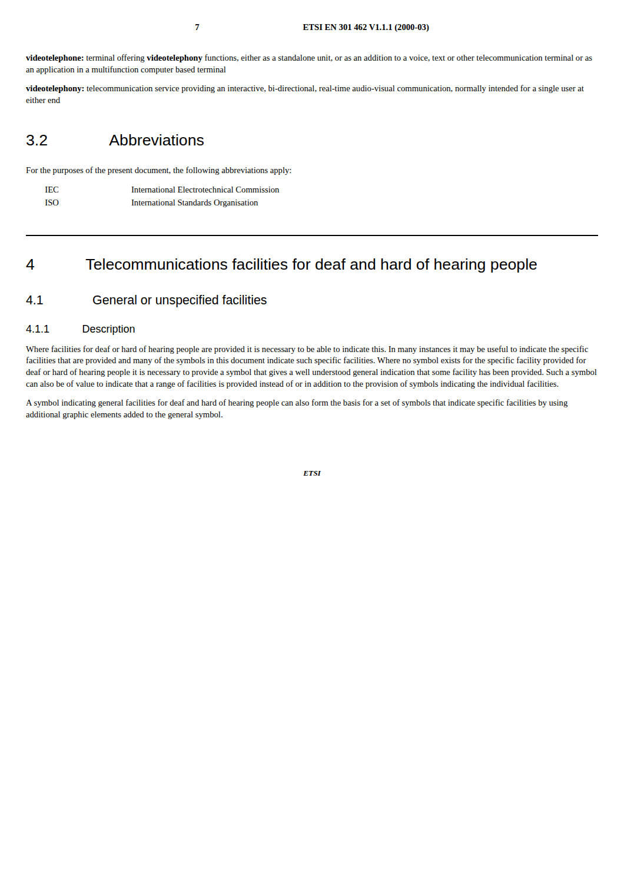7 ETSI EN 301 462 V1.1.1 (2000-03)
videotelephone: terminal offering videotelephony functions, either as a standalone unit, or as an addition to a voice, text or other telecommunication terminal or as an application in a multifunction computer based terminal
videotelephony: telecommunication service providing an interactive, bi-directional, real-time audio-visual communication, normally intended for a single user at either end
3.2 Abbreviations
For the purposes of the present document, the following abbreviations apply:
| IEC | International Electrotechnical Commission |
| ISO | International Standards Organisation |
4 Telecommunications facilities for deaf and hard of hearing people
4.1 General or unspecified facilities
4.1.1 Description
Where facilities for deaf or hard of hearing people are provided it is necessary to be able to indicate this. In many instances it may be useful to indicate the specific facilities that are provided and many of the symbols in this document indicate such specific facilities. Where no symbol exists for the specific facility provided for deaf or hard of hearing people it is necessary to provide a symbol that gives a well understood general indication that some facility has been provided. Such a symbol can also be of value to indicate that a range of facilities is provided instead of or in addition to the provision of symbols indicating the individual facilities.
A symbol indicating general facilities for deaf and hard of hearing people can also form the basis for a set of symbols that indicate specific facilities by using additional graphic elements added to the general symbol.
ETSI